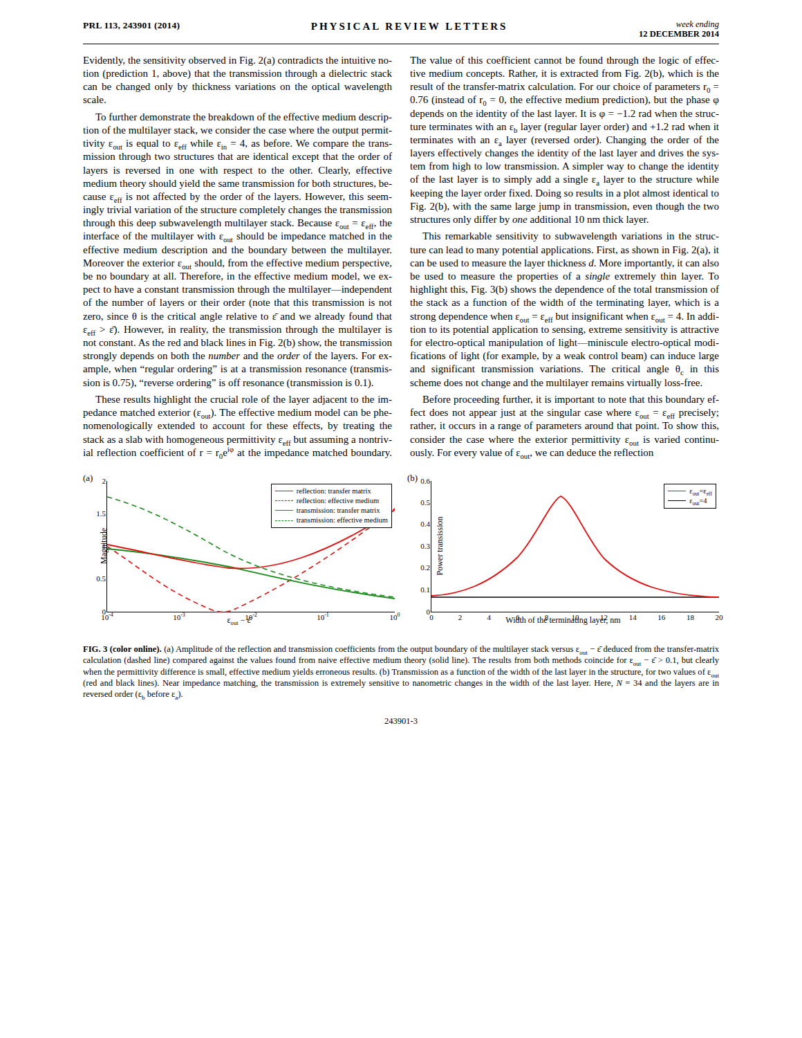PRL 113, 243901 (2014)
PHYSICAL REVIEW LETTERS
week ending 12 DECEMBER 2014
Evidently, the sensitivity observed in Fig. 2(a) contradicts the intuitive notion (prediction 1, above) that the transmission through a dielectric stack can be changed only by thickness variations on the optical wavelength scale.
To further demonstrate the breakdown of the effective medium description of the multilayer stack, we consider the case where the output permittivity εout is equal to εeff while εin = 4, as before. We compare the transmission through two structures that are identical except that the order of layers is reversed in one with respect to the other. Clearly, effective medium theory should yield the same transmission for both structures, because εeff is not affected by the order of the layers. However, this seemingly trivial variation of the structure completely changes the transmission through this deep subwavelength multilayer stack. Because εout = εeff, the interface of the multilayer with εout should be impedance matched in the effective medium description and the boundary between the multilayer. Moreover the exterior εout should, from the effective medium perspective, be no boundary at all. Therefore, in the effective medium model, we expect to have a constant transmission through the multilayer—independent of the number of layers or their order (note that this transmission is not zero, since θ is the critical angle relative to ε̄ and we already found that εeff > ε̄). However, in reality, the transmission through the multilayer is not constant. As the red and black lines in Fig. 2(b) show, the transmission strongly depends on both the number and the order of the layers. For example, when “regular ordering” is at a transmission resonance (transmission is 0.75), “reverse ordering” is off resonance (transmission is 0.1).
These results highlight the crucial role of the layer adjacent to the impedance matched exterior (εout). The effective medium model can be phenomenologically extended to account for these effects, by treating the stack as a slab with homogeneous permittivity εeff but assuming a nontrivial reflection coefficient of r = r0eiφ at the impedance matched boundary. The value of this coefficient cannot be found through the logic of effective medium concepts. Rather, it is extracted from Fig. 2(b), which is the result of the transfer-matrix calculation. For our choice of parameters r0 = 0.76 (instead of r0 = 0, the effective medium prediction), but the phase φ depends on the identity of the last layer. It is φ = −1.2 rad when the structure terminates with an εb layer (regular layer order) and +1.2 rad when it terminates with an εa layer (reversed order). Changing the order of the layers effectively changes the identity of the last layer and drives the system from high to low transmission. A simpler way to change the identity of the last layer is to simply add a single εa layer to the structure while keeping the layer order fixed. Doing so results in a plot almost identical to Fig. 2(b), with the same large jump in transmission, even though the two structures only differ by one additional 10 nm thick layer.
This remarkable sensitivity to subwavelength variations in the structure can lead to many potential applications. First, as shown in Fig. 2(a), it can be used to measure the layer thickness d. More importantly, it can also be used to measure the properties of a single extremely thin layer. To highlight this, Fig. 3(b) shows the dependence of the total transmission of the stack as a function of the width of the terminating layer, which is a strong dependence when εout = εeff but insignificant when εout = 4. In addition to its potential application to sensing, extreme sensitivity is attractive for electro-optical manipulation of light—miniscule electro-optical modifications of light (for example, by a weak control beam) can induce large and significant transmission variations. The critical angle θc in this scheme does not change and the multilayer remains virtually loss-free.
Before proceeding further, it is important to note that this boundary effect does not appear just at the singular case where εout = εeff precisely; rather, it occurs in a range of parameters around that point. To show this, consider the case where the exterior permittivity εout is varied continuously. For every value of εout, we can deduce the reflection
(a)
Magnitude
2
1.5
1
0.5
0
10-4
10-3
10-2
10-1
100
reflection: transfer matrix
reflection: effective medium
transmission: transfer matrix
transmission: effective medium
εout − ε̄
(b)
Power transission
0.6
0.5
0.4
0.3
0.2
0.1
0
0
2
4
6
8
10
12
14
16
18
20
εout=εeff
εout=4
Width of the terminating layer, nm
FIG. 3 (color online). (a) Amplitude of the reflection and transmission coefficients from the output boundary of the multilayer stack versus εout − ε̄ deduced from the transfer-matrix calculation (dashed line) compared against the values found from naive effective medium theory (solid line). The results from both methods coincide for εout − ε̄ > 0.1, but clearly when the permittivity difference is small, effective medium yields erroneous results. (b) Transmission as a function of the width of the last layer in the structure, for two values of εout (red and black lines). Near impedance matching, the transmission is extremely sensitive to nanometric changes in the width of the last layer. Here, N = 34 and the layers are in reversed order (εb before εa).
243901-3